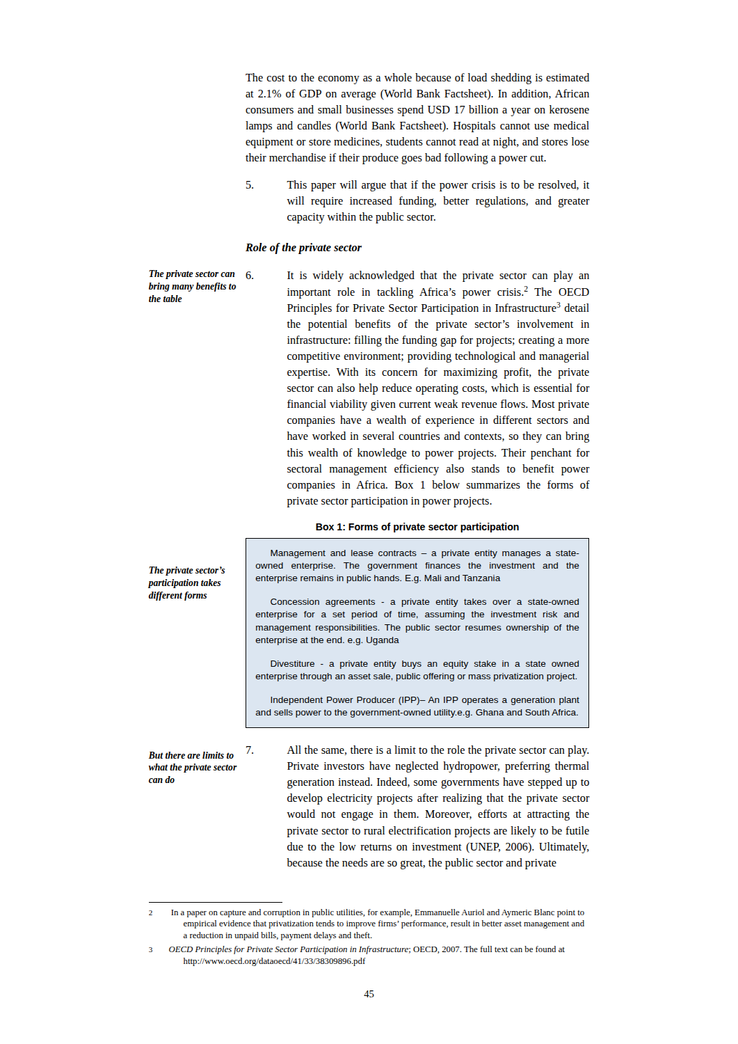The cost to the economy as a whole because of load shedding is estimated at 2.1% of GDP on average (World Bank Factsheet). In addition, African consumers and small businesses spend USD 17 billion a year on kerosene lamps and candles (World Bank Factsheet). Hospitals cannot use medical equipment or store medicines, students cannot read at night, and stores lose their merchandise if their produce goes bad following a power cut.
5.
This paper will argue that if the power crisis is to be resolved, it will require increased funding, better regulations, and greater capacity within the public sector.
Role of the private sector
The private sector can bring many benefits to the table
6.
It is widely acknowledged that the private sector can play an important role in tackling Africa’s power crisis.2 The OECD Principles for Private Sector Participation in Infrastructure3 detail the potential benefits of the private sector’s involvement in infrastructure: filling the funding gap for projects; creating a more competitive environment; providing technological and managerial expertise. With its concern for maximizing profit, the private sector can also help reduce operating costs, which is essential for financial viability given current weak revenue flows. Most private companies have a wealth of experience in different sectors and have worked in several countries and contexts, so they can bring this wealth of knowledge to power projects. Their penchant for sectoral management efficiency also stands to benefit power companies in Africa. Box 1 below summarizes the forms of private sector participation in power projects.
Box 1: Forms of private sector participation
The private sector’s participation takes different forms
Management and lease contracts – a private entity manages a state-owned enterprise. The government finances the investment and the enterprise remains in public hands. E.g. Mali and Tanzania
Concession agreements - a private entity takes over a state-owned enterprise for a set period of time, assuming the investment risk and management responsibilities. The public sector resumes ownership of the enterprise at the end. e.g. Uganda
Divestiture - a private entity buys an equity stake in a state owned enterprise through an asset sale, public offering or mass privatization project.
Independent Power Producer (IPP)– An IPP operates a generation plant and sells power to the government-owned utility.e.g. Ghana and South Africa.
But there are limits to what the private sector can do
7.
All the same, there is a limit to the role the private sector can play. Private investors have neglected hydropower, preferring thermal generation instead. Indeed, some governments have stepped up to develop electricity projects after realizing that the private sector would not engage in them. Moreover, efforts at attracting the private sector to rural electrification projects are likely to be futile due to the low returns on investment (UNEP, 2006). Ultimately, because the needs are so great, the public sector and private
2
In a paper on capture and corruption in public utilities, for example, Emmanuelle Auriol and Aymeric Blanc point to empirical evidence that privatization tends to improve firms’ performance, result in better asset management and a reduction in unpaid bills, payment delays and theft.
3
OECD Principles for Private Sector Participation in Infrastructure; OECD, 2007. The full text can be found at http://www.oecd.org/dataoecd/41/33/38309896.pdf
45